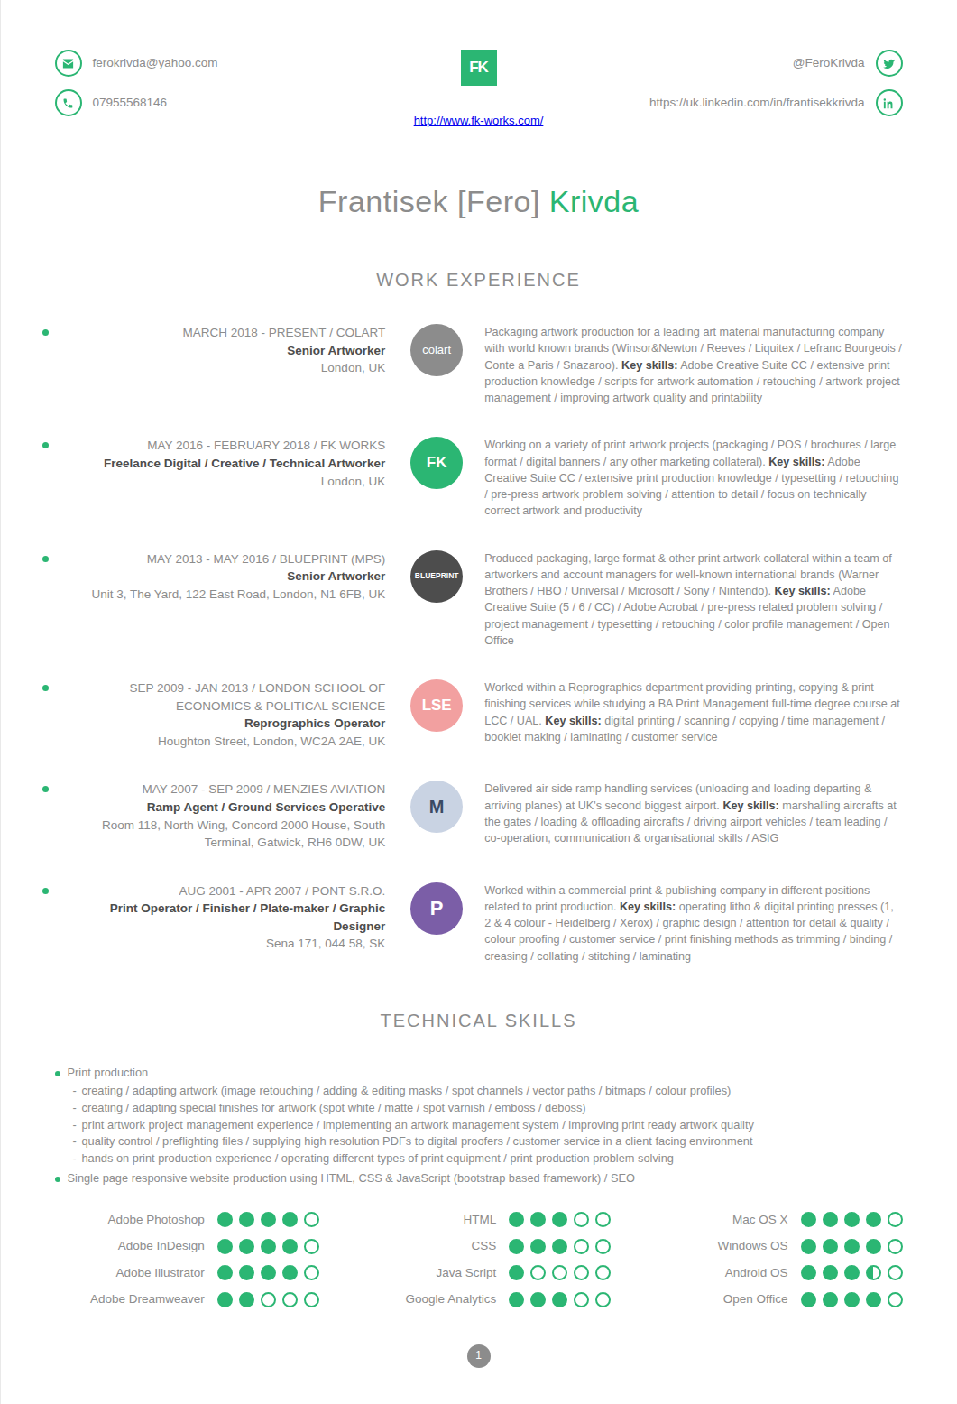ferokrivda@yahoo.com
07955568146
FK
@FeroKrivda
https://uk.linkedin.com/in/frantisekkrivda
http://www.fk-works.com/
Frantisek [Fero] Krivda
WORK EXPERIENCE
MARCH 2018 - PRESENT / COLART
Senior Artworker
London, UK
colart
Packaging artwork production for a leading art material manufacturing company with world known brands (Winsor&Newton / Reeves / Liquitex / Lefranc Bourgeois / Conte a Paris / Snazaroo). Key skills: Adobe Creative Suite CC / extensive print production knowledge / scripts for artwork automation / retouching / artwork project management / improving artwork quality and printability
MAY 2016 - FEBRUARY 2018 / FK WORKS
Freelance Digital / Creative / Technical Artworker
London, UK
FK
Working on a variety of print artwork projects (packaging / POS / brochures / large format / digital banners / any other marketing collateral). Key skills: Adobe Creative Suite CC / extensive print production knowledge / typesetting / retouching / pre-press artwork problem solving / attention to detail / focus on technically correct artwork and productivity
MAY 2013 - MAY 2016 / BLUEPRINT (MPS)
Senior Artworker
Unit 3, The Yard, 122 East Road, London, N1 6FB, UK
BLUEPRINT
Produced packaging, large format & other print artwork collateral within a team of artworkers and account managers for well-known international brands (Warner Brothers / HBO / Universal / Microsoft / Sony / Nintendo). Key skills: Adobe Creative Suite (5 / 6 / CC) / Adobe Acrobat / pre-press related problem solving / project management / typesetting / retouching / color profile management / Open Office
SEP 2009 - JAN 2013 / LONDON SCHOOL OF ECONOMICS & POLITICAL SCIENCE
Reprographics Operator
Houghton Street, London, WC2A 2AE, UK
LSE
Worked within a Reprographics department providing printing, copying & print finishing services while studying a BA Print Management full-time degree course at LCC / UAL. Key skills: digital printing / scanning / copying / time management / booklet making / laminating / customer service
MAY 2007 - SEP 2009 / MENZIES AVIATION
Ramp Agent / Ground Services Operative
Room 118, North Wing, Concord 2000 House, South Terminal, Gatwick, RH6 0DW, UK
M
Delivered air side ramp handling services (unloading and loading departing & arriving planes) at UK's second biggest airport. Key skills: marshalling aircrafts at the gates / loading & offloading aircrafts / driving airport vehicles / team leading / co-operation, communication & organisational skills / ASIG
AUG 2001 - APR 2007 / PONT S.R.O.
Print Operator / Finisher / Plate-maker / Graphic Designer
Sena 171, 044 58, SK
P
Worked within a commercial print & publishing company in different positions related to print production. Key skills: operating litho & digital printing presses (1, 2 & 4 colour - Heidelberg / Xerox) / graphic design / attention for detail & quality / colour proofing / customer service / print finishing methods as trimming / binding / creasing / collating / stitching / laminating
TECHNICAL SKILLS
Print production
creating / adapting artwork (image retouching / adding & editing masks / spot channels / vector paths / bitmaps / colour profiles)
creating / adapting special finishes for artwork (spot white / matte / spot varnish / emboss / deboss)
print artwork project management experience / implementing an artwork management system / improving print ready artwork quality
quality control / preflighting files / supplying high resolution PDFs to digital proofers / customer service in a client facing environment
hands on print production experience / operating different types of print equipment / print production problem solving
Single page responsive website production using HTML, CSS & JavaScript (bootstrap based framework) / SEO
Adobe Photoshop
HTML
Mac OS X
Adobe InDesign
CSS
Windows OS
Adobe Illustrator
Java Script
Android OS
Adobe Dreamweaver
Google Analytics
Open Office
1